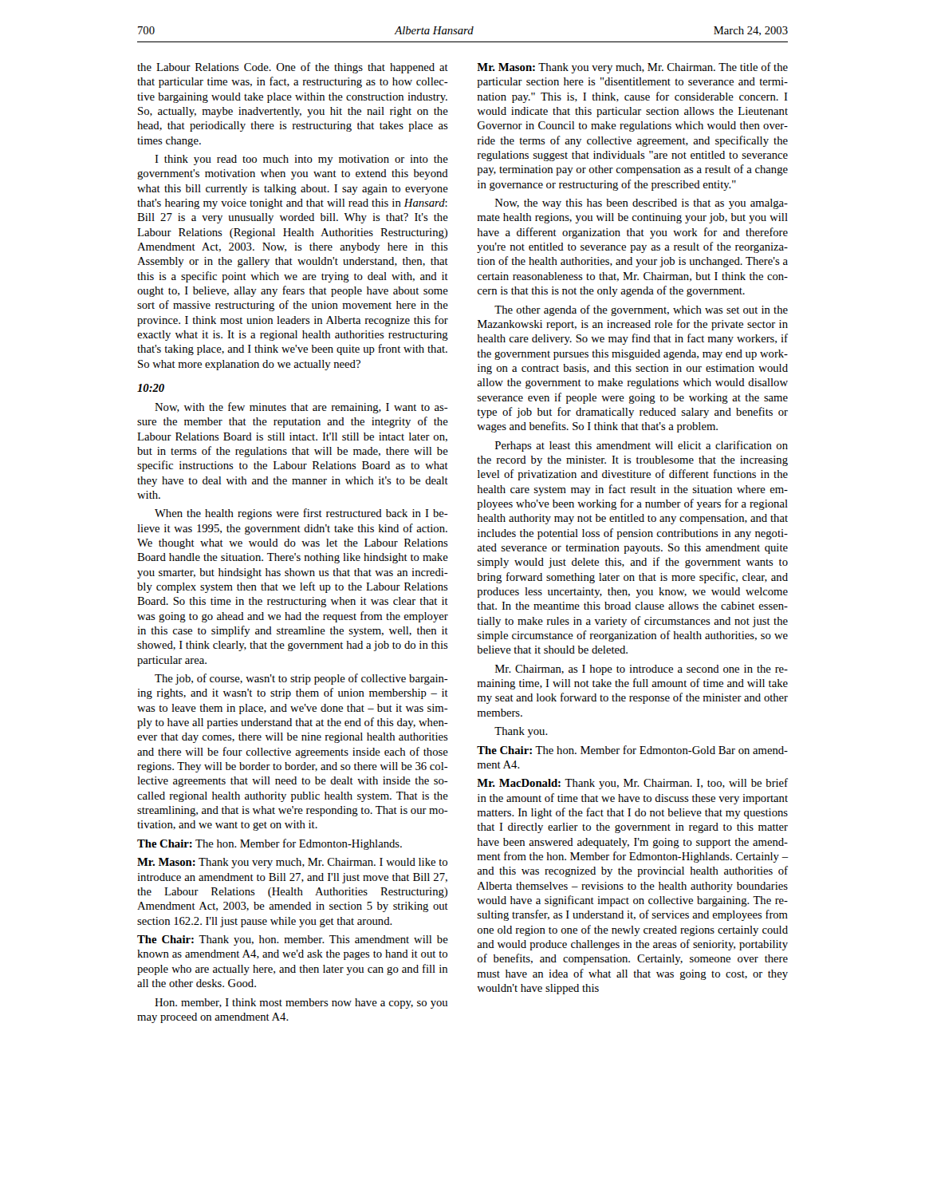700 Alberta Hansard March 24, 2003
the Labour Relations Code. One of the things that happened at that particular time was, in fact, a restructuring as to how collective bargaining would take place within the construction industry. So, actually, maybe inadvertently, you hit the nail right on the head, that periodically there is restructuring that takes place as times change.
I think you read too much into my motivation or into the government's motivation when you want to extend this beyond what this bill currently is talking about. I say again to everyone that's hearing my voice tonight and that will read this in Hansard: Bill 27 is a very unusually worded bill. Why is that? It's the Labour Relations (Regional Health Authorities Restructuring) Amendment Act, 2003. Now, is there anybody here in this Assembly or in the gallery that wouldn't understand, then, that this is a specific point which we are trying to deal with, and it ought to, I believe, allay any fears that people have about some sort of massive restructuring of the union movement here in the province. I think most union leaders in Alberta recognize this for exactly what it is. It is a regional health authorities restructuring that's taking place, and I think we've been quite up front with that. So what more explanation do we actually need?
10:20
Now, with the few minutes that are remaining, I want to assure the member that the reputation and the integrity of the Labour Relations Board is still intact. It'll still be intact later on, but in terms of the regulations that will be made, there will be specific instructions to the Labour Relations Board as to what they have to deal with and the manner in which it's to be dealt with.
When the health regions were first restructured back in I believe it was 1995, the government didn't take this kind of action. We thought what we would do was let the Labour Relations Board handle the situation. There's nothing like hindsight to make you smarter, but hindsight has shown us that that was an incredibly complex system then that we left up to the Labour Relations Board. So this time in the restructuring when it was clear that it was going to go ahead and we had the request from the employer in this case to simplify and streamline the system, well, then it showed, I think clearly, that the government had a job to do in this particular area.
The job, of course, wasn't to strip people of collective bargaining rights, and it wasn't to strip them of union membership – it was to leave them in place, and we've done that – but it was simply to have all parties understand that at the end of this day, whenever that day comes, there will be nine regional health authorities and there will be four collective agreements inside each of those regions. They will be border to border, and so there will be 36 collective agreements that will need to be dealt with inside the so-called regional health authority public health system. That is the streamlining, and that is what we're responding to. That is our motivation, and we want to get on with it.
The Chair: The hon. Member for Edmonton-Highlands.
Mr. Mason: Thank you very much, Mr. Chairman. I would like to introduce an amendment to Bill 27, and I'll just move that Bill 27, the Labour Relations (Health Authorities Restructuring) Amendment Act, 2003, be amended in section 5 by striking out section 162.2. I'll just pause while you get that around.
The Chair: Thank you, hon. member. This amendment will be known as amendment A4, and we'd ask the pages to hand it out to people who are actually here, and then later you can go and fill in all the other desks. Good.
Hon. member, I think most members now have a copy, so you may proceed on amendment A4.
Mr. Mason: Thank you very much, Mr. Chairman. The title of the particular section here is "disentitlement to severance and termination pay." This is, I think, cause for considerable concern. I would indicate that this particular section allows the Lieutenant Governor in Council to make regulations which would then override the terms of any collective agreement, and specifically the regulations suggest that individuals "are not entitled to severance pay, termination pay or other compensation as a result of a change in governance or restructuring of the prescribed entity."
Now, the way this has been described is that as you amalgamate health regions, you will be continuing your job, but you will have a different organization that you work for and therefore you're not entitled to severance pay as a result of the reorganization of the health authorities, and your job is unchanged. There's a certain reasonableness to that, Mr. Chairman, but I think the concern is that this is not the only agenda of the government.
The other agenda of the government, which was set out in the Mazankowski report, is an increased role for the private sector in health care delivery. So we may find that in fact many workers, if the government pursues this misguided agenda, may end up working on a contract basis, and this section in our estimation would allow the government to make regulations which would disallow severance even if people were going to be working at the same type of job but for dramatically reduced salary and benefits or wages and benefits. So I think that that's a problem.
Perhaps at least this amendment will elicit a clarification on the record by the minister. It is troublesome that the increasing level of privatization and divestiture of different functions in the health care system may in fact result in the situation where employees who've been working for a number of years for a regional health authority may not be entitled to any compensation, and that includes the potential loss of pension contributions in any negotiated severance or termination payouts. So this amendment quite simply would just delete this, and if the government wants to bring forward something later on that is more specific, clear, and produces less uncertainty, then, you know, we would welcome that. In the meantime this broad clause allows the cabinet essentially to make rules in a variety of circumstances and not just the simple circumstance of reorganization of health authorities, so we believe that it should be deleted.
Mr. Chairman, as I hope to introduce a second one in the remaining time, I will not take the full amount of time and will take my seat and look forward to the response of the minister and other members.
Thank you.
The Chair: The hon. Member for Edmonton-Gold Bar on amendment A4.
Mr. MacDonald: Thank you, Mr. Chairman. I, too, will be brief in the amount of time that we have to discuss these very important matters. In light of the fact that I do not believe that my questions that I directly earlier to the government in regard to this matter have been answered adequately, I'm going to support the amendment from the hon. Member for Edmonton-Highlands. Certainly – and this was recognized by the provincial health authorities of Alberta themselves – revisions to the health authority boundaries would have a significant impact on collective bargaining. The resulting transfer, as I understand it, of services and employees from one old region to one of the newly created regions certainly could and would produce challenges in the areas of seniority, portability of benefits, and compensation. Certainly, someone over there must have an idea of what all that was going to cost, or they wouldn't have slipped this